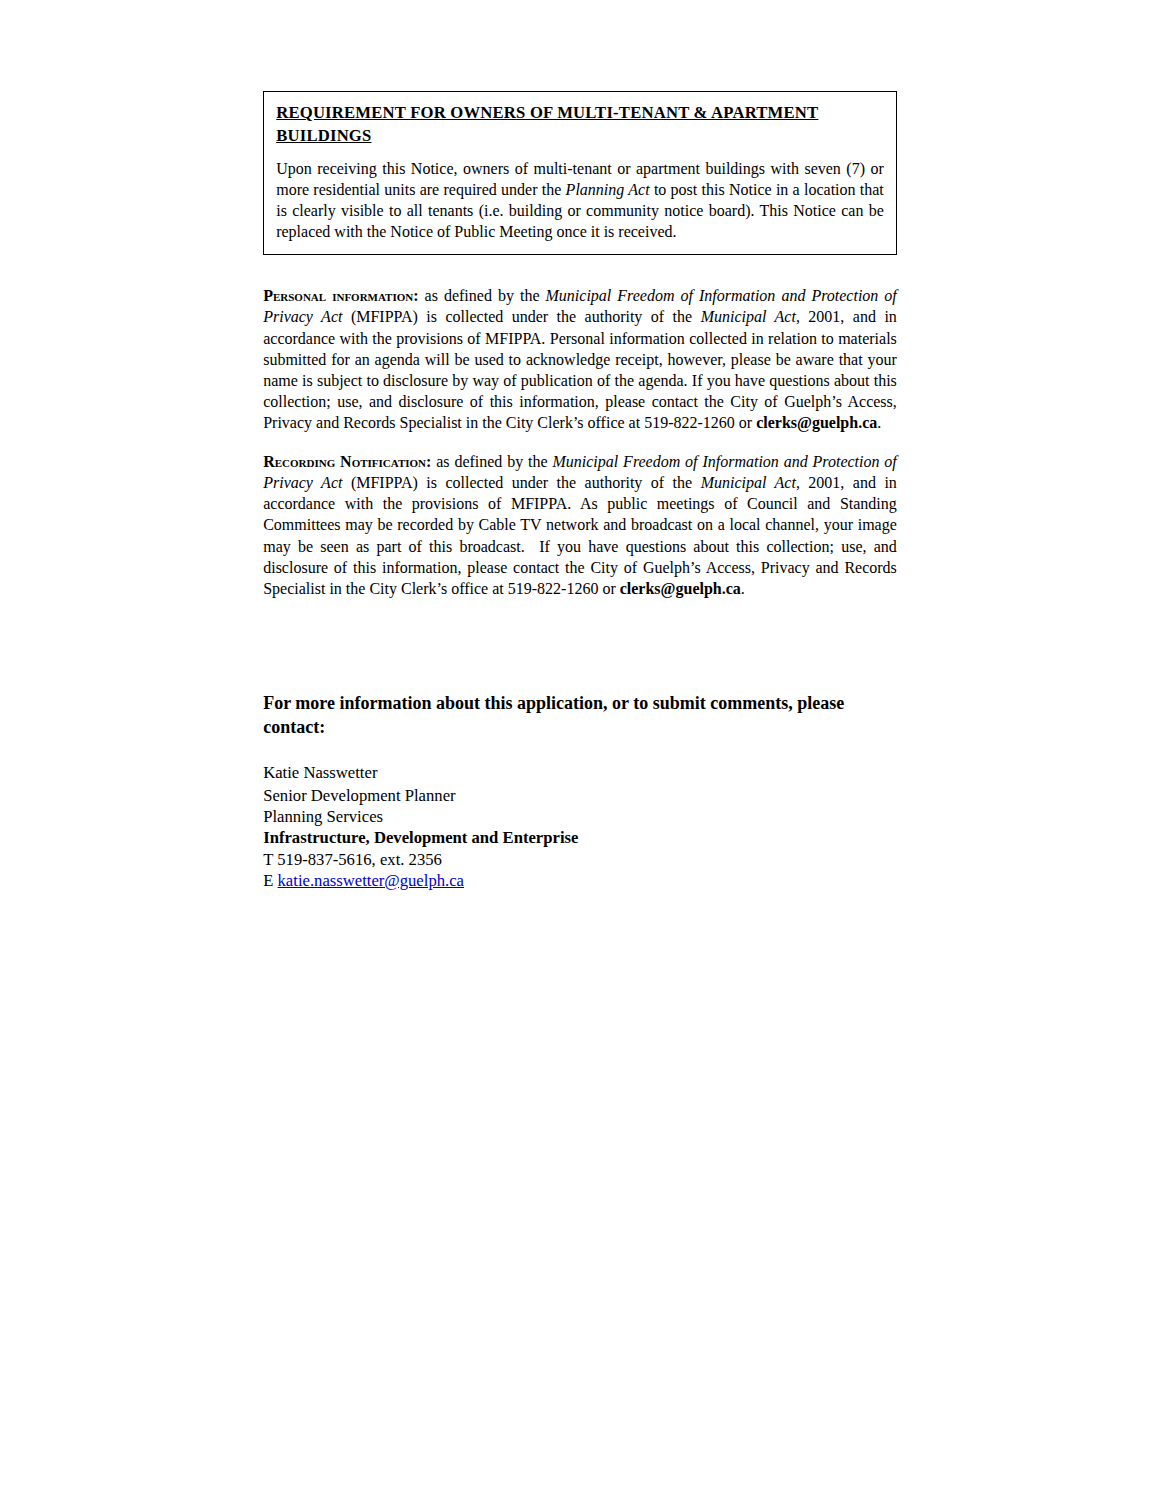REQUIREMENT FOR OWNERS OF MULTI-TENANT & APARTMENT BUILDINGS
Upon receiving this Notice, owners of multi-tenant or apartment buildings with seven (7) or more residential units are required under the Planning Act to post this Notice in a location that is clearly visible to all tenants (i.e. building or community notice board). This Notice can be replaced with the Notice of Public Meeting once it is received.
Personal information: as defined by the Municipal Freedom of Information and Protection of Privacy Act (MFIPPA) is collected under the authority of the Municipal Act, 2001, and in accordance with the provisions of MFIPPA. Personal information collected in relation to materials submitted for an agenda will be used to acknowledge receipt, however, please be aware that your name is subject to disclosure by way of publication of the agenda. If you have questions about this collection; use, and disclosure of this information, please contact the City of Guelph’s Access, Privacy and Records Specialist in the City Clerk’s office at 519-822-1260 or clerks@guelph.ca.
Recording Notification: as defined by the Municipal Freedom of Information and Protection of Privacy Act (MFIPPA) is collected under the authority of the Municipal Act, 2001, and in accordance with the provisions of MFIPPA. As public meetings of Council and Standing Committees may be recorded by Cable TV network and broadcast on a local channel, your image may be seen as part of this broadcast. If you have questions about this collection; use, and disclosure of this information, please contact the City of Guelph’s Access, Privacy and Records Specialist in the City Clerk’s office at 519-822-1260 or clerks@guelph.ca.
For more information about this application, or to submit comments, please contact:
Katie Nasswetter
Senior Development Planner
Planning Services
Infrastructure, Development and Enterprise
T 519-837-5616, ext. 2356
E katie.nasswetter@guelph.ca